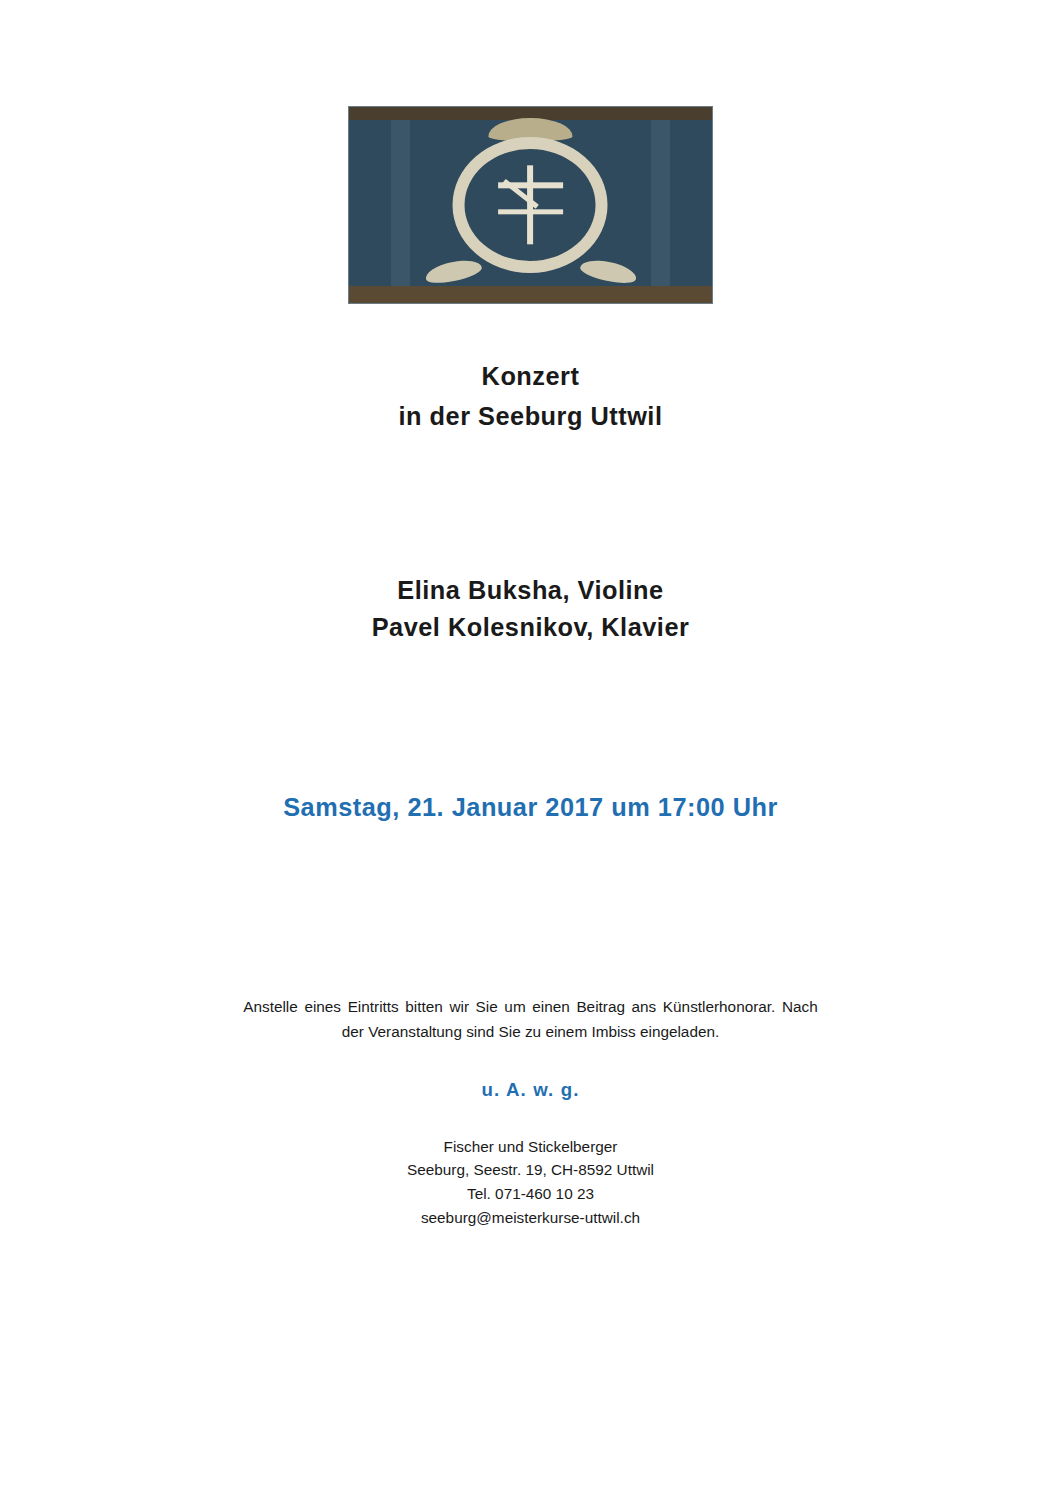Konzert
in der Seeburg Uttwil
Elina Buksha, Violine
Pavel Kolesnikov, Klavier
Samstag, 21. Januar 2017 um 17:00 Uhr
Anstelle eines Eintritts bitten wir Sie um einen Beitrag ans Künstlerhonorar. Nach der Veranstaltung sind Sie zu einem Imbiss eingeladen.
u. A. w. g.
Fischer und Stickelberger
Seeburg, Seestr. 19, CH-8592 Uttwil
Tel. 071-460 10 23
seeburg@meisterkurse-uttwil.ch